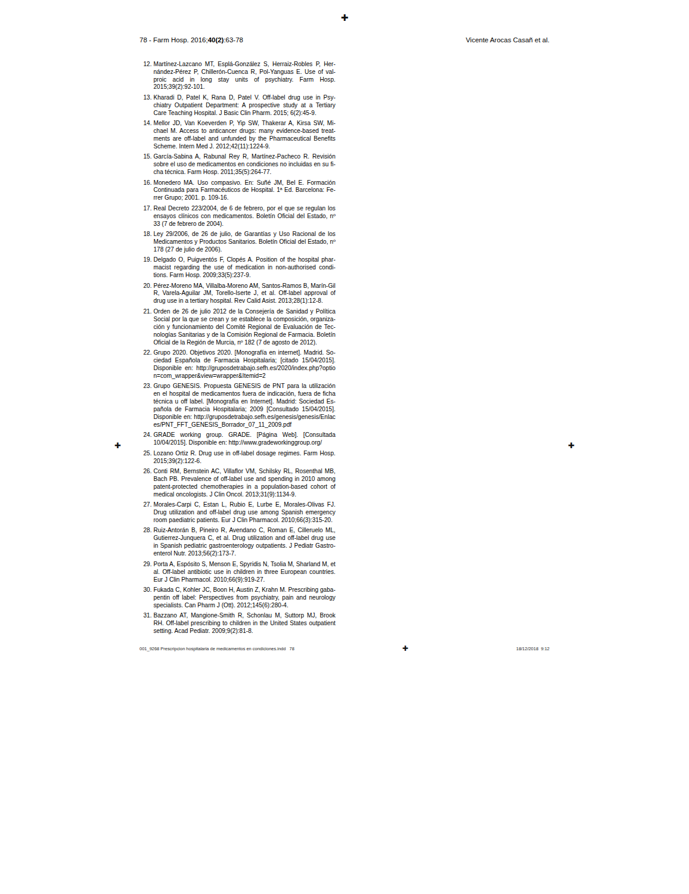✚
✚
✚
78 - Farm Hosp. 2016;40(2):63-78
Vicente Arocas Casañ et al.
Martínez-Lazcano MT, Esplá-González S, Herraiz-Robles P, Hernández-Pérez P, Chillerón-Cuenca R, Pol-Yanguas E. Use of valproic acid in long stay units of psychiatry. Farm Hosp. 2015;39(2):92-101.
Kharadi D, Patel K, Rana D, Patel V. Off-label drug use in Psychiatry Outpatient Department: A prospective study at a Tertiary Care Teaching Hospital. J Basic Clin Pharm. 2015; 6(2):45-9.
Mellor JD, Van Koeverden P, Yip SW, Thakerar A, Kirsa SW, Michael M. Access to anticancer drugs: many evidence-based treatments are off-label and unfunded by the Pharmaceutical Benefits Scheme. Intern Med J. 2012;42(11):1224-9.
García-Sabina A, Rabunal Rey R, Martínez-Pacheco R. Revisión sobre el uso de medicamentos en condiciones no incluidas en su ficha técnica. Farm Hosp. 2011;35(5):264-77.
Monedero MA. Uso compasivo. En: Suñé JM, Bel E. Formación Continuada para Farmacéuticos de Hospital. 1ª Ed. Barcelona: Ferrer Grupo; 2001. p. 109-16.
Real Decreto 223/2004, de 6 de febrero, por el que se regulan los ensayos clínicos con medicamentos. Boletín Oficial del Estado, nº 33 (7 de febrero de 2004).
Ley 29/2006, de 26 de julio, de Garantías y Uso Racional de los Medicamentos y Productos Sanitarios. Boletín Oficial del Estado, nº 178 (27 de julio de 2006).
Delgado O, Puigventós F, Clopés A. Position of the hospital pharmacist regarding the use of medication in non-authorised conditions. Farm Hosp. 2009;33(5):237-9.
Pérez-Moreno MA, Villalba-Moreno AM, Santos-Ramos B, Marín-Gil R, Varela-Aguilar JM, Torello-Iserte J, et al. Off-label approval of drug use in a tertiary hospital. Rev Calid Asist. 2013;28(1):12-8.
Orden de 26 de julio 2012 de la Consejería de Sanidad y Política Social por la que se crean y se establece la composición, organización y funcionamiento del Comité Regional de Evaluación de Tecnologías Sanitarias y de la Comisión Regional de Farmacia. Boletín Oficial de la Región de Murcia, nº 182 (7 de agosto de 2012).
Grupo 2020. Objetivos 2020. [Monografía en internet]. Madrid. Sociedad Española de Farmacia Hospitalaria; [citado 15/04/2015]. Disponible en: http://gruposdetrabajo.sefh.es/2020/index.php?option=com_wrapper&view=wrapper&Itemid=2
Grupo GENESIS. Propuesta GENESIS de PNT para la utilización en el hospital de medicamentos fuera de indicación, fuera de ficha técnica u off label. [Monografía en Internet]. Madrid: Sociedad Española de Farmacia Hospitalaria; 2009 [Consultado 15/04/2015]. Disponible en: http://gruposdetrabajo.sefh.es/genesis/genesis/Enlaces/PNT_FFT_GENESIS_Borrador_07_11_2009.pdf
GRADE working group. GRADE. [Página Web]. [Consultada 10/04/2015]. Disponible en: http://www.gradeworkinggroup.org/
Lozano Ortiz R. Drug use in off-label dosage regimes. Farm Hosp. 2015;39(2):122-6.
Conti RM, Bernstein AC, Villaflor VM, Schilsky RL, Rosenthal MB, Bach PB. Prevalence of off-label use and spending in 2010 among patent-protected chemotherapies in a population-based cohort of medical oncologists. J Clin Oncol. 2013;31(9):1134-9.
Morales-Carpi C, Estan L, Rubio E, Lurbe E, Morales-Olivas FJ. Drug utilization and off-label drug use among Spanish emergency room paediatric patients. Eur J Clin Pharmacol. 2010;66(3):315-20.
Ruiz-Antorán B, Pineiro R, Avendano C, Roman E, Cilleruelo ML, Gutierrez-Junquera C, et al. Drug utilization and off-label drug use in Spanish pediatric gastroenterology outpatients. J Pediatr Gastroenterol Nutr. 2013;56(2):173-7.
Porta A, Espósito S, Menson E, Spyridis N, Tsolia M, Sharland M, et al. Off-label antibiotic use in children in three European countries. Eur J Clin Pharmacol. 2010;66(9):919-27.
Fukada C, Kohler JC, Boon H, Austin Z, Krahn M. Prescribing gabapentin off label: Perspectives from psychiatry, pain and neurology specialists. Can Pharm J (Ott). 2012;145(6):280-4.
Bazzano AT, Mangione-Smith R, Schonlau M, Suttorp MJ, Brook RH. Off-label prescribing to children in the United States outpatient setting. Acad Pediatr. 2009;9(2):81-8.
001_9268 Prescripcion hospitalaria de medicamentos en condiciones.indd 78
✚
18/12/2018 9:12